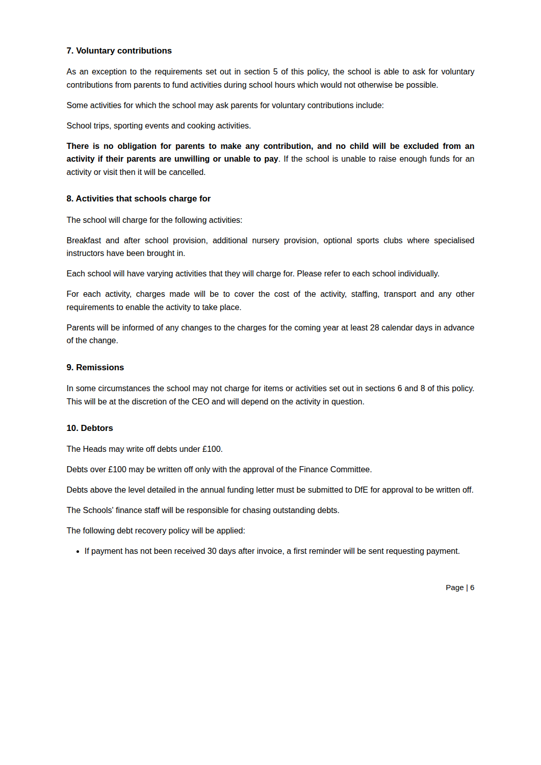7. Voluntary contributions
As an exception to the requirements set out in section 5 of this policy, the school is able to ask for voluntary contributions from parents to fund activities during school hours which would not otherwise be possible.
Some activities for which the school may ask parents for voluntary contributions include:
School trips, sporting events and cooking activities.
There is no obligation for parents to make any contribution, and no child will be excluded from an activity if their parents are unwilling or unable to pay. If the school is unable to raise enough funds for an activity or visit then it will be cancelled.
8. Activities that schools charge for
The school will charge for the following activities:
Breakfast and after school provision, additional nursery provision, optional sports clubs where specialised instructors have been brought in.
Each school will have varying activities that they will charge for. Please refer to each school individually.
For each activity, charges made will be to cover the cost of the activity, staffing, transport and any other requirements to enable the activity to take place.
Parents will be informed of any changes to the charges for the coming year at least 28 calendar days in advance of the change.
9. Remissions
In some circumstances the school may not charge for items or activities set out in sections 6 and 8 of this policy. This will be at the discretion of the CEO and will depend on the activity in question.
10. Debtors
The Heads may write off debts under £100.
Debts over £100 may be written off only with the approval of the Finance Committee.
Debts above the level detailed in the annual funding letter must be submitted to DfE for approval to be written off.
The Schools' finance staff will be responsible for chasing outstanding debts.
The following debt recovery policy will be applied:
If payment has not been received 30 days after invoice, a first reminder will be sent requesting payment.
Page | 6